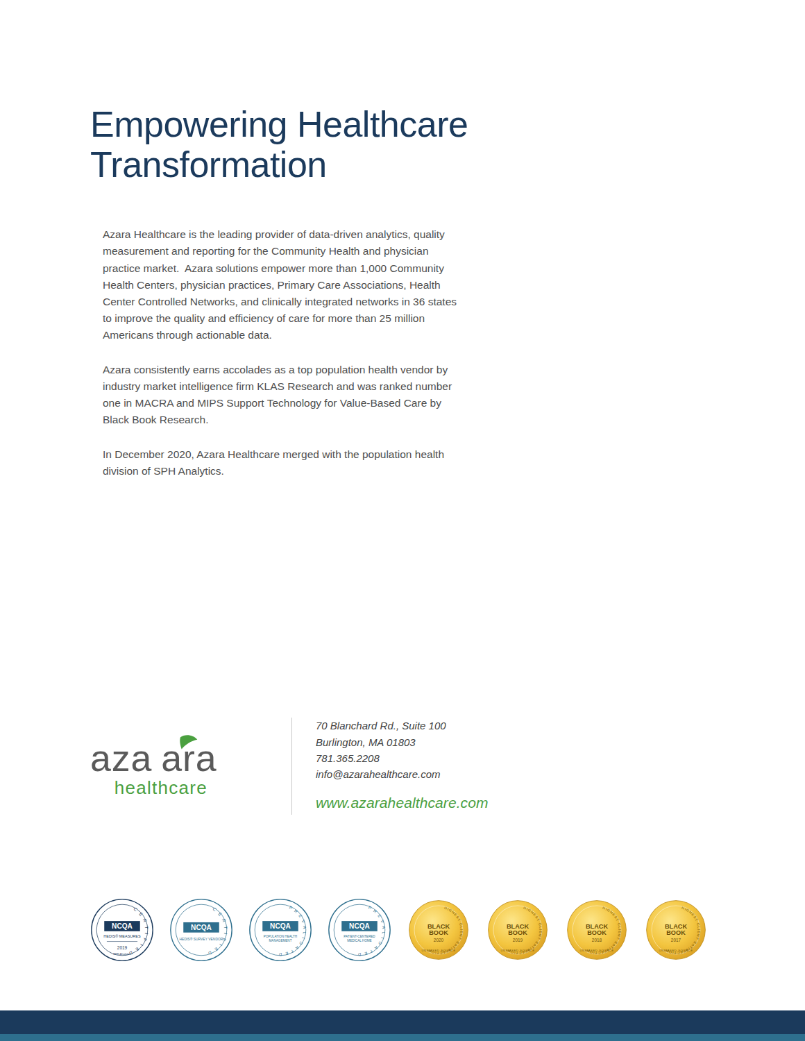Empowering Healthcare
Transformation
Azara Healthcare is the leading provider of data-driven analytics, quality measurement and reporting for the Community Health and physician practice market. Azara solutions empower more than 1,000 Community Health Centers, physician practices, Primary Care Associations, Health Center Controlled Networks, and clinically integrated networks in 36 states to improve the quality and efficiency of care for more than 25 million Americans through actionable data.
Azara consistently earns accolades as a top population health vendor by industry market intelligence firm KLAS Research and was ranked number one in MACRA and MIPS Support Technology for Value-Based Care by Black Book Research.
In December 2020, Azara Healthcare merged with the population health division of SPH Analytics.
aza ara healthcare
70 Blanchard Rd., Suite 100
Burlington, MA 01803
781.365.2208
info@azarahealthcare.com www.azarahealthcare.com
C E R T I F I E D NCQA HEDIS® MEASURES 2019 SPH Analytics
C E R T I F I E D NCQA HEDIS® SURVEY VENDOR
P R E V A L I D A T E D NCQA POPULATION HEALTH MANAGEMENT
P R E V A L I D A T E D NCQA PATIENT-CENTERED MEDICAL HOME
HIGHEST CLIENT SATISFACTION BLACK BOOK 2020 UNBIASED SOURCE
HIGHEST CLIENT SATISFACTION BLACK BOOK 2019 UNBIASED SOURCE
HIGHEST CLIENT SATISFACTION BLACK BOOK 2018 UNBIASED SOURCE
HIGHEST CLIENT SATISFACTION BLACK BOOK 2017 UNBIASED SOURCE